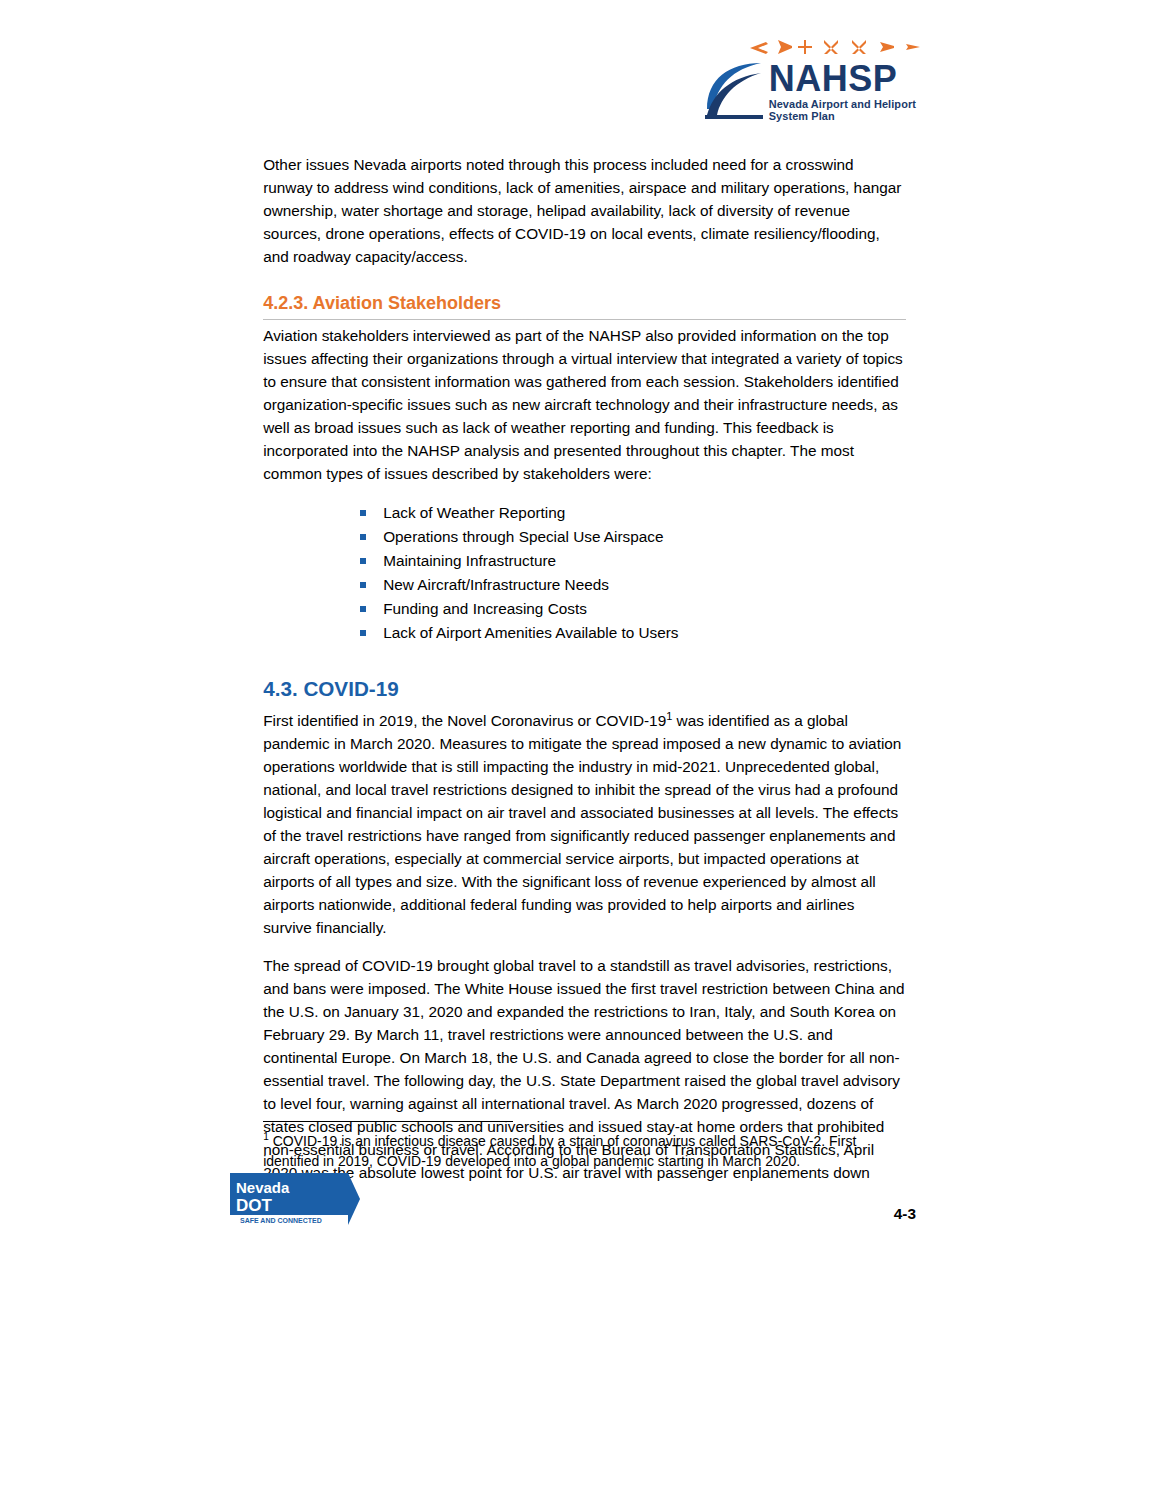NAHSP
Nevada Airport and Heliport
System Plan
Other issues Nevada airports noted through this process included need for a crosswind runway to address wind conditions, lack of amenities, airspace and military operations, hangar ownership, water shortage and storage, helipad availability, lack of diversity of revenue sources, drone operations, effects of COVID-19 on local events, climate resiliency/flooding, and roadway capacity/access.
4.2.3. Aviation Stakeholders
Aviation stakeholders interviewed as part of the NAHSP also provided information on the top issues affecting their organizations through a virtual interview that integrated a variety of topics to ensure that consistent information was gathered from each session. Stakeholders identified organization-specific issues such as new aircraft technology and their infrastructure needs, as well as broad issues such as lack of weather reporting and funding. This feedback is incorporated into the NAHSP analysis and presented throughout this chapter. The most common types of issues described by stakeholders were:
Lack of Weather Reporting
Operations through Special Use Airspace
Maintaining Infrastructure
New Aircraft/Infrastructure Needs
Funding and Increasing Costs
Lack of Airport Amenities Available to Users
4.3. COVID-19
First identified in 2019, the Novel Coronavirus or COVID-191 was identified as a global pandemic in March 2020. Measures to mitigate the spread imposed a new dynamic to aviation operations worldwide that is still impacting the industry in mid-2021. Unprecedented global, national, and local travel restrictions designed to inhibit the spread of the virus had a profound logistical and financial impact on air travel and associated businesses at all levels. The effects of the travel restrictions have ranged from significantly reduced passenger enplanements and aircraft operations, especially at commercial service airports, but impacted operations at airports of all types and size. With the significant loss of revenue experienced by almost all airports nationwide, additional federal funding was provided to help airports and airlines survive financially.
The spread of COVID-19 brought global travel to a standstill as travel advisories, restrictions, and bans were imposed. The White House issued the first travel restriction between China and the U.S. on January 31, 2020 and expanded the restrictions to Iran, Italy, and South Korea on February 29. By March 11, travel restrictions were announced between the U.S. and continental Europe. On March 18, the U.S. and Canada agreed to close the border for all non-essential travel. The following day, the U.S. State Department raised the global travel advisory to level four, warning against all international travel. As March 2020 progressed, dozens of states closed public schools and universities and issued stay-at home orders that prohibited non-essential business or travel. According to the Bureau of Transportation Statistics, April 2020 was the absolute lowest point for U.S. air travel with passenger enplanements down
1 COVID-19 is an infectious disease caused by a strain of coronavirus called SARS-CoV-2. First identified in 2019, COVID-19 developed into a global pandemic starting in March 2020.
Nevada DOT SAFE AND CONNECTED
4-3